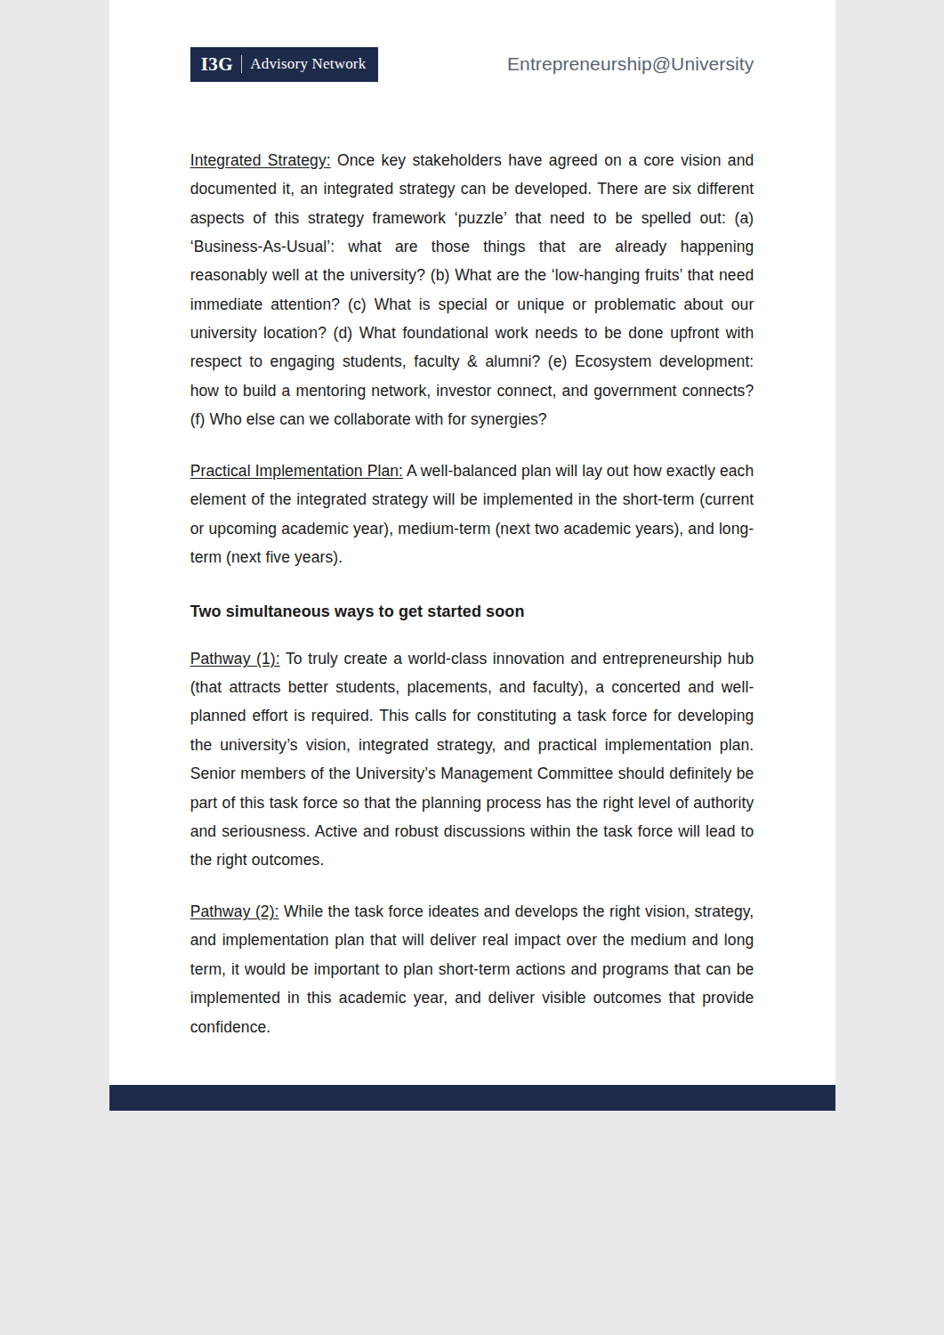I3G Advisory Network
Entrepreneurship@University
Integrated Strategy: Once key stakeholders have agreed on a core vision and documented it, an integrated strategy can be developed. There are six different aspects of this strategy framework ‘puzzle’ that need to be spelled out: (a) ‘Business-As-Usual’: what are those things that are already happening reasonably well at the university? (b) What are the ‘low-hanging fruits’ that need immediate attention? (c) What is special or unique or problematic about our university location? (d) What foundational work needs to be done upfront with respect to engaging students, faculty & alumni? (e) Ecosystem development: how to build a mentoring network, investor connect, and government connects? (f) Who else can we collaborate with for synergies?
Practical Implementation Plan: A well-balanced plan will lay out how exactly each element of the integrated strategy will be implemented in the short-term (current or upcoming academic year), medium-term (next two academic years), and long-term (next five years).
Two simultaneous ways to get started soon
Pathway (1): To truly create a world-class innovation and entrepreneurship hub (that attracts better students, placements, and faculty), a concerted and well-planned effort is required. This calls for constituting a task force for developing the university’s vision, integrated strategy, and practical implementation plan. Senior members of the University’s Management Committee should definitely be part of this task force so that the planning process has the right level of authority and seriousness. Active and robust discussions within the task force will lead to the right outcomes.
Pathway (2): While the task force ideates and develops the right vision, strategy, and implementation plan that will deliver real impact over the medium and long term, it would be important to plan short-term actions and programs that can be implemented in this academic year, and deliver visible outcomes that provide confidence.